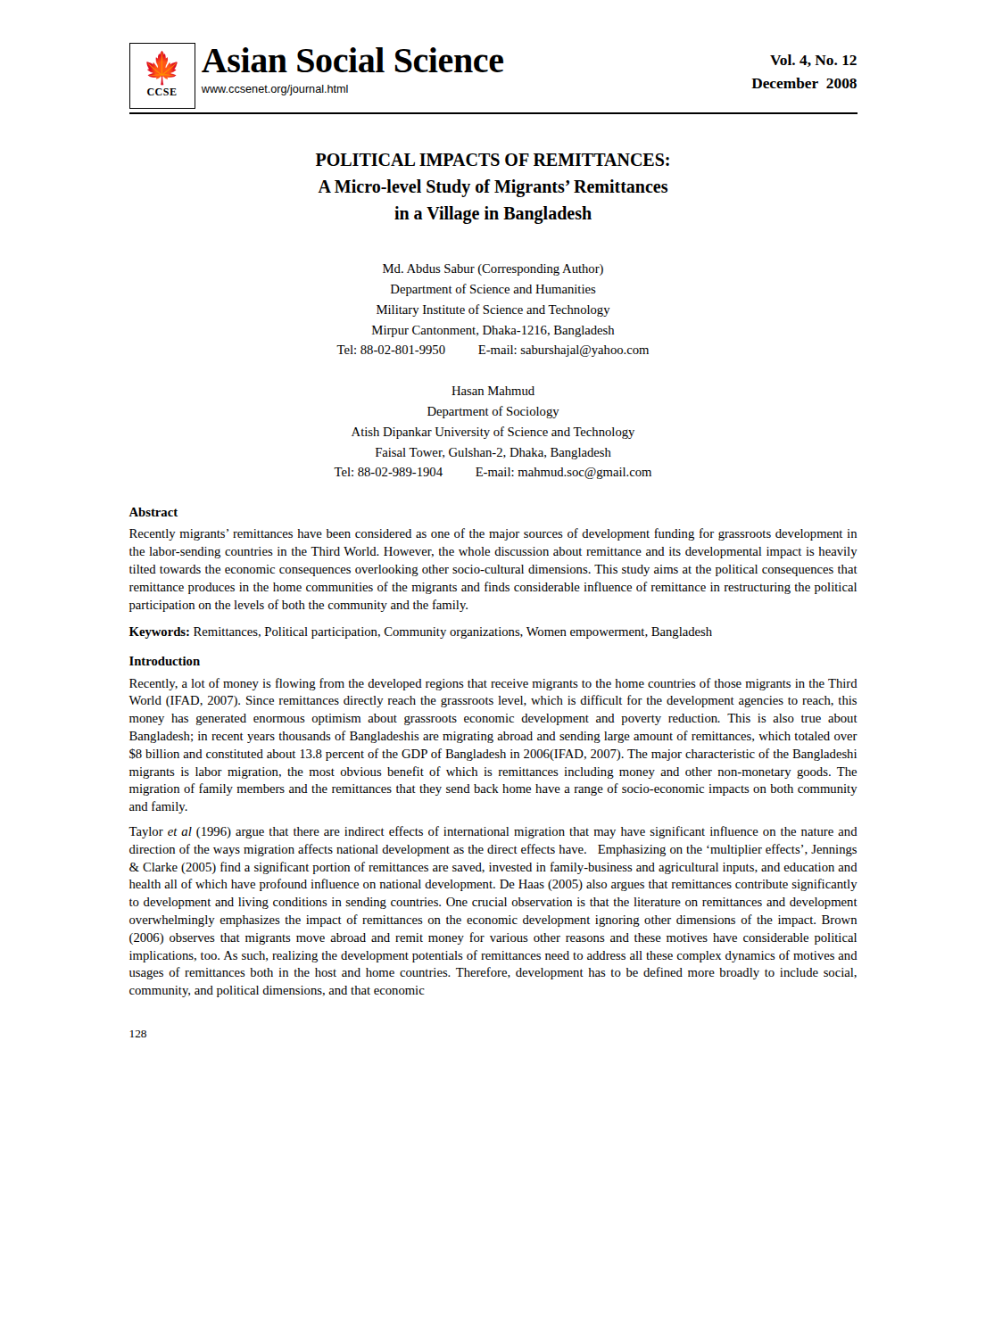🍁 CCSE
Asian Social Science
www.ccsenet.org/journal.html
Vol. 4, No. 12
December 2008
Political Impacts of Remittances: A Micro-level Study of Migrants’ Remittances in a Village in Bangladesh
Md. Abdus Sabur (Corresponding Author)
Department of Science and Humanities
Military Institute of Science and Technology
Mirpur Cantonment, Dhaka-1216, Bangladesh
Tel: 88-02-801-9950 E-mail: saburshajal@yahoo.com
Hasan Mahmud
Department of Sociology
Atish Dipankar University of Science and Technology
Faisal Tower, Gulshan-2, Dhaka, Bangladesh
Tel: 88-02-989-1904 E-mail: mahmud.soc@gmail.com
Abstract
Recently migrants’ remittances have been considered as one of the major sources of development funding for grassroots development in the labor-sending countries in the Third World. However, the whole discussion about remittance and its developmental impact is heavily tilted towards the economic consequences overlooking other socio-cultural dimensions. This study aims at the political consequences that remittance produces in the home communities of the migrants and finds considerable influence of remittance in restructuring the political participation on the levels of both the community and the family.
Keywords: Remittances, Political participation, Community organizations, Women empowerment, Bangladesh
Introduction
Recently, a lot of money is flowing from the developed regions that receive migrants to the home countries of those migrants in the Third World (IFAD, 2007). Since remittances directly reach the grassroots level, which is difficult for the development agencies to reach, this money has generated enormous optimism about grassroots economic development and poverty reduction. This is also true about Bangladesh; in recent years thousands of Bangladeshis are migrating abroad and sending large amount of remittances, which totaled over $8 billion and constituted about 13.8 percent of the GDP of Bangladesh in 2006(IFAD, 2007). The major characteristic of the Bangladeshi migrants is labor migration, the most obvious benefit of which is remittances including money and other non-monetary goods. The migration of family members and the remittances that they send back home have a range of socio-economic impacts on both community and family.
Taylor et al (1996) argue that there are indirect effects of international migration that may have significant influence on the nature and direction of the ways migration affects national development as the direct effects have. Emphasizing on the ‘multiplier effects’, Jennings & Clarke (2005) find a significant portion of remittances are saved, invested in family-business and agricultural inputs, and education and health all of which have profound influence on national development. De Haas (2005) also argues that remittances contribute significantly to development and living conditions in sending countries. One crucial observation is that the literature on remittances and development overwhelmingly emphasizes the impact of remittances on the economic development ignoring other dimensions of the impact. Brown (2006) observes that migrants move abroad and remit money for various other reasons and these motives have considerable political implications, too. As such, realizing the development potentials of remittances need to address all these complex dynamics of motives and usages of remittances both in the host and home countries. Therefore, development has to be defined more broadly to include social, community, and political dimensions, and that economic
128